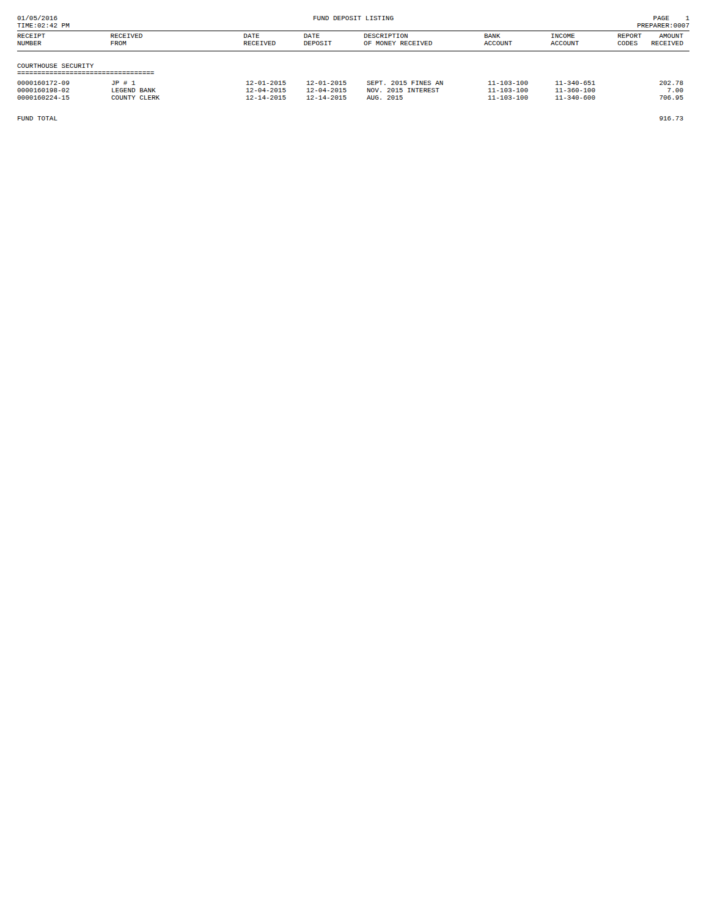01/05/2016
FUND DEPOSIT LISTING
PAGE 1
TIME:02:42 PM
PREPARER:0007
| RECEIPT | RECEIVED | DATE | DATE | DESCRIPTION | BANK | INCOME | REPORT | AMOUNT |
| --- | --- | --- | --- | --- | --- | --- | --- | --- |
| NUMBER | FROM | RECEIVED | DEPOSIT | OF MONEY RECEIVED | ACCOUNT | ACCOUNT | CODES | RECEIVED |
COURTHOUSE SECURITY
==================================
| 0000160172-09 | JP # 1 | 12-01-2015 | 12-01-2015 | SEPT. 2015 FINES AN | 11-103-100 | 11-340-651 | | 202.78 |
| 0000160198-02 | LEGEND BANK | 12-04-2015 | 12-04-2015 | NOV. 2015 INTEREST | 11-103-100 | 11-360-100 | | 7.00 |
| 0000160224-15 | COUNTY CLERK | 12-14-2015 | 12-14-2015 | AUG. 2015 | 11-103-100 | 11-340-600 | | 706.95 |
FUND TOTAL
916.73